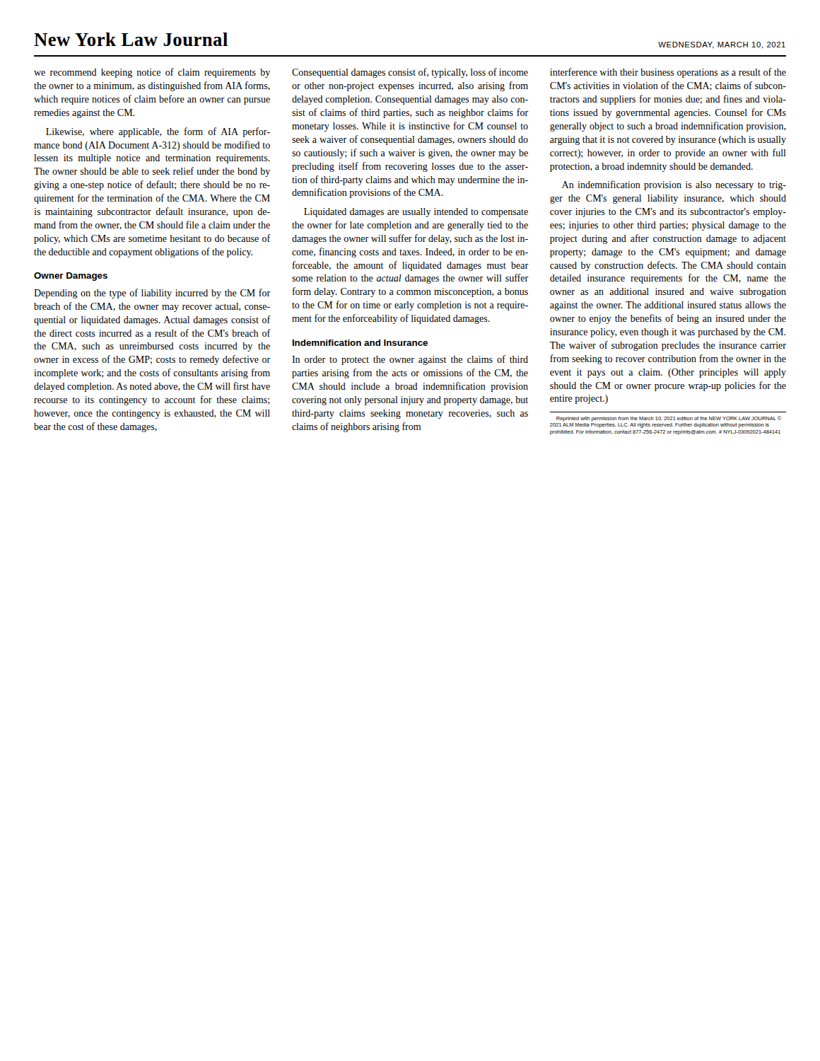New York Law Journal
Wednesday, March 10, 2021
we recommend keeping notice of claim requirements by the owner to a minimum, as distinguished from AIA forms, which require notices of claim before an owner can pursue remedies against the CM.
Likewise, where applicable, the form of AIA performance bond (AIA Document A-312) should be modified to lessen its multiple notice and termination requirements. The owner should be able to seek relief under the bond by giving a one-step notice of default; there should be no requirement for the termination of the CMA. Where the CM is maintaining subcontractor default insurance, upon demand from the owner, the CM should file a claim under the policy, which CMs are sometime hesitant to do because of the deductible and copayment obligations of the policy.
Owner Damages
Depending on the type of liability incurred by the CM for breach of the CMA, the owner may recover actual, consequential or liquidated damages. Actual damages consist of the direct costs incurred as a result of the CM's breach of the CMA, such as unreimbursed costs incurred by the owner in excess of the GMP; costs to remedy defective or incomplete work; and the costs of consultants arising from delayed completion. As noted above, the CM will first have recourse to its contingency to account for these claims; however, once the contingency is exhausted, the CM will bear the cost of these damages,
Consequential damages consist of, typically, loss of income or other non-project expenses incurred, also arising from delayed completion. Consequential damages may also consist of claims of third parties, such as neighbor claims for monetary losses. While it is instinctive for CM counsel to seek a waiver of consequential damages, owners should do so cautiously; if such a waiver is given, the owner may be precluding itself from recovering losses due to the assertion of third-party claims and which may undermine the indemnification provisions of the CMA.
Liquidated damages are usually intended to compensate the owner for late completion and are generally tied to the damages the owner will suffer for delay, such as the lost income, financing costs and taxes. Indeed, in order to be enforceable, the amount of liquidated damages must bear some relation to the actual damages the owner will suffer form delay. Contrary to a common misconception, a bonus to the CM for on time or early completion is not a requirement for the enforceability of liquidated damages.
Indemnification and Insurance
In order to protect the owner against the claims of third parties arising from the acts or omissions of the CM, the CMA should include a broad indemnification provision covering not only personal injury and property damage, but third-party claims seeking monetary recoveries, such as claims of neighbors arising from
interference with their business operations as a result of the CM's activities in violation of the CMA; claims of subcontractors and suppliers for monies due; and fines and violations issued by governmental agencies. Counsel for CMs generally object to such a broad indemnification provision, arguing that it is not covered by insurance (which is usually correct); however, in order to provide an owner with full protection, a broad indemnity should be demanded.
An indemnification provision is also necessary to trigger the CM's general liability insurance, which should cover injuries to the CM's and its subcontractor's employees; injuries to other third parties; physical damage to the project during and after construction damage to adjacent property; damage to the CM's equipment; and damage caused by construction defects. The CMA should contain detailed insurance requirements for the CM, name the owner as an additional insured and waive subrogation against the owner. The additional insured status allows the owner to enjoy the benefits of being an insured under the insurance policy, even though it was purchased by the CM. The waiver of subrogation precludes the insurance carrier from seeking to recover contribution from the owner in the event it pays out a claim. (Other principles will apply should the CM or owner procure wrap-up policies for the entire project.)
Reprinted with permission from the March 10, 2021 edition of the NEW YORK LAW JOURNAL © 2021 ALM Media Properties, LLC. All rights reserved. Further duplication without permission is prohibited. For information, contact 877-256-2472 or reprints@alm.com. # NYLJ-03092021-484141